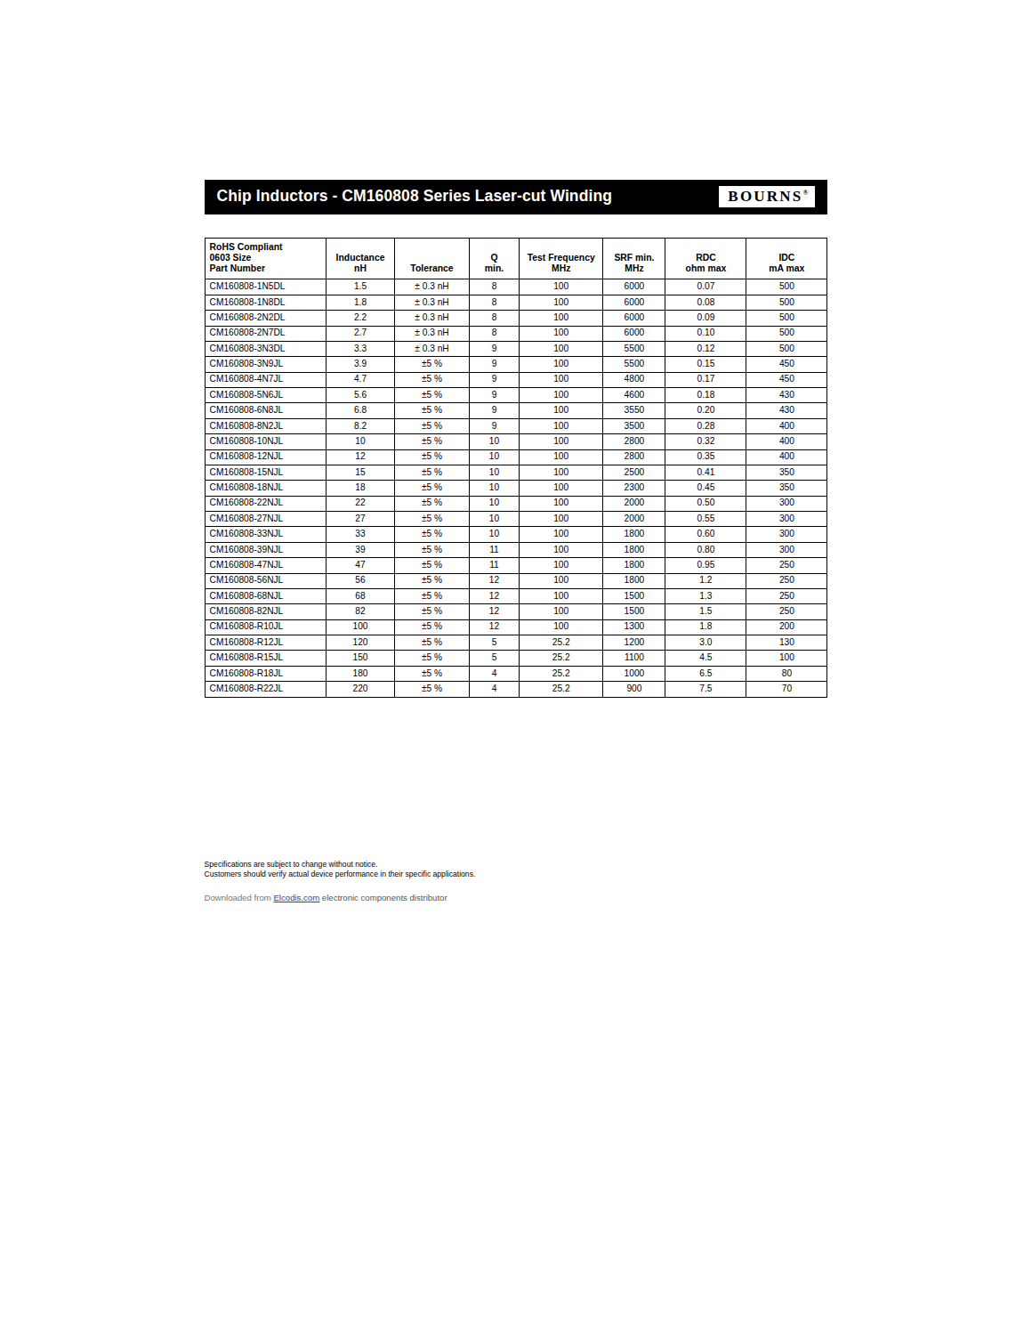Chip Inductors - CM160808 Series Laser-cut Winding
BOURNS®
| RoHS Compliant 0603 Size Part Number | Inductance nH | Tolerance | Q min. | Test Frequency MHz | SRF min. MHz | RDC ohm max | IDC mA max |
| --- | --- | --- | --- | --- | --- | --- | --- |
| CM160808-1N5DL | 1.5 | ± 0.3 nH | 8 | 100 | 6000 | 0.07 | 500 |
| CM160808-1N8DL | 1.8 | ± 0.3 nH | 8 | 100 | 6000 | 0.08 | 500 |
| CM160808-2N2DL | 2.2 | ± 0.3 nH | 8 | 100 | 6000 | 0.09 | 500 |
| CM160808-2N7DL | 2.7 | ± 0.3 nH | 8 | 100 | 6000 | 0.10 | 500 |
| CM160808-3N3DL | 3.3 | ± 0.3 nH | 9 | 100 | 5500 | 0.12 | 500 |
| CM160808-3N9JL | 3.9 | ±5 % | 9 | 100 | 5500 | 0.15 | 450 |
| CM160808-4N7JL | 4.7 | ±5 % | 9 | 100 | 4800 | 0.17 | 450 |
| CM160808-5N6JL | 5.6 | ±5 % | 9 | 100 | 4600 | 0.18 | 430 |
| CM160808-6N8JL | 6.8 | ±5 % | 9 | 100 | 3550 | 0.20 | 430 |
| CM160808-8N2JL | 8.2 | ±5 % | 9 | 100 | 3500 | 0.28 | 400 |
| CM160808-10NJL | 10 | ±5 % | 10 | 100 | 2800 | 0.32 | 400 |
| CM160808-12NJL | 12 | ±5 % | 10 | 100 | 2800 | 0.35 | 400 |
| CM160808-15NJL | 15 | ±5 % | 10 | 100 | 2500 | 0.41 | 350 |
| CM160808-18NJL | 18 | ±5 % | 10 | 100 | 2300 | 0.45 | 350 |
| CM160808-22NJL | 22 | ±5 % | 10 | 100 | 2000 | 0.50 | 300 |
| CM160808-27NJL | 27 | ±5 % | 10 | 100 | 2000 | 0.55 | 300 |
| CM160808-33NJL | 33 | ±5 % | 10 | 100 | 1800 | 0.60 | 300 |
| CM160808-39NJL | 39 | ±5 % | 11 | 100 | 1800 | 0.80 | 300 |
| CM160808-47NJL | 47 | ±5 % | 11 | 100 | 1800 | 0.95 | 250 |
| CM160808-56NJL | 56 | ±5 % | 12 | 100 | 1800 | 1.2 | 250 |
| CM160808-68NJL | 68 | ±5 % | 12 | 100 | 1500 | 1.3 | 250 |
| CM160808-82NJL | 82 | ±5 % | 12 | 100 | 1500 | 1.5 | 250 |
| CM160808-R10JL | 100 | ±5 % | 12 | 100 | 1300 | 1.8 | 200 |
| CM160808-R12JL | 120 | ±5 % | 5 | 25.2 | 1200 | 3.0 | 130 |
| CM160808-R15JL | 150 | ±5 % | 5 | 25.2 | 1100 | 4.5 | 100 |
| CM160808-R18JL | 180 | ±5 % | 4 | 25.2 | 1000 | 6.5 | 80 |
| CM160808-R22JL | 220 | ±5 % | 4 | 25.2 | 900 | 7.5 | 70 |
Specifications are subject to change without notice.
Customers should verify actual device performance in their specific applications.
Downloaded from Elcodis.com electronic components distributor